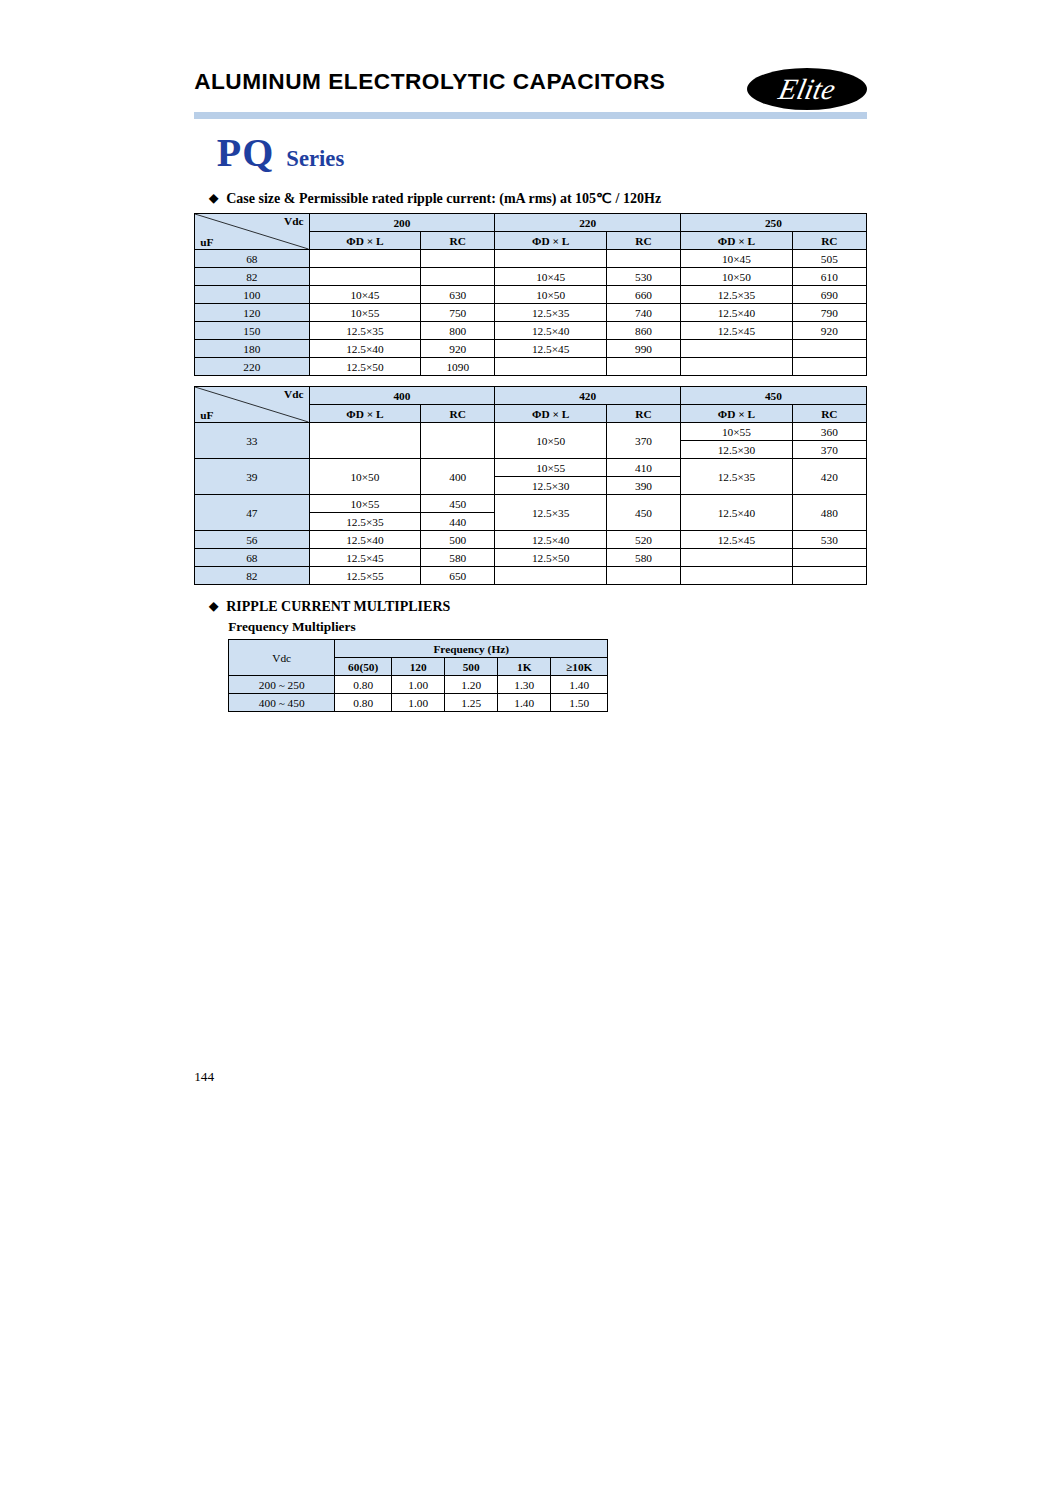ALUMINUM ELECTROLYTIC CAPACITORS
Elite
PQ Series
◆ Case size & Permissible rated ripple current: (mA rms) at 105℃ / 120Hz
| Vdc uF | 200 | 220 | 250 |
| ΦD × L | RC | ΦD × L | RC | ΦD × L | RC |
| 68 | | | | | 10×45 | 505 |
| 82 | | | 10×45 | 530 | 10×50 | 610 |
| 100 | 10×45 | 630 | 10×50 | 660 | 12.5×35 | 690 |
| 120 | 10×55 | 750 | 12.5×35 | 740 | 12.5×40 | 790 |
| 150 | 12.5×35 | 800 | 12.5×40 | 860 | 12.5×45 | 920 |
| 180 | 12.5×40 | 920 | 12.5×45 | 990 | | |
| 220 | 12.5×50 | 1090 | | | | |
| Vdc uF | 400 | 420 | 450 |
| ΦD × L | RC | ΦD × L | RC | ΦD × L | RC |
| 33 | | | 10×50 | 370 | 10×55 | 360 |
| 12.5×30 | 370 |
| 39 | 10×50 | 400 | 10×55 | 410 | 12.5×35 | 420 |
| 12.5×30 | 390 |
| 47 | 10×55 | 450 | 12.5×35 | 450 | 12.5×40 | 480 |
| 12.5×35 | 440 |
| 56 | 12.5×40 | 500 | 12.5×40 | 520 | 12.5×45 | 530 |
| 68 | 12.5×45 | 580 | 12.5×50 | 580 | | |
| 82 | 12.5×55 | 650 | | | | |
◆ RIPPLE CURRENT MULTIPLIERS
Frequency Multipliers
| Vdc | Frequency (Hz) |
| 60(50) | 120 | 500 | 1K | ≥10K |
| 200 ~ 250 | 0.80 | 1.00 | 1.20 | 1.30 | 1.40 |
| 400 ~ 450 | 0.80 | 1.00 | 1.25 | 1.40 | 1.50 |
144